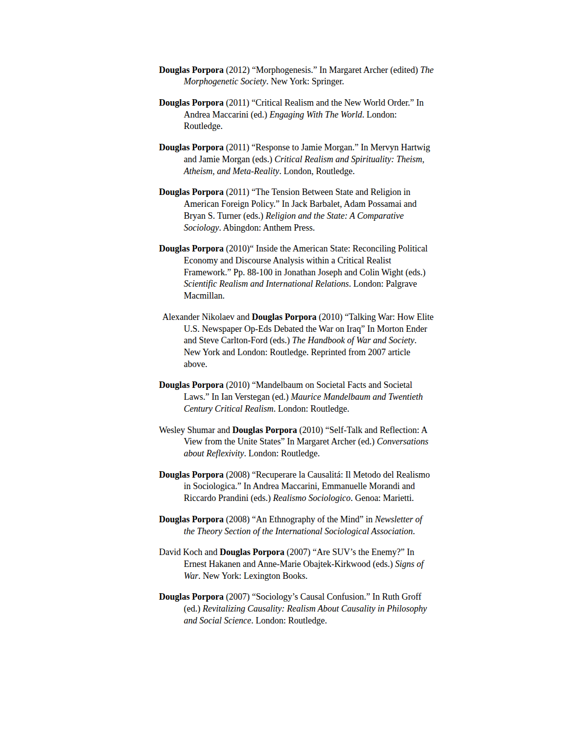Douglas Porpora (2012) “Morphogenesis.” In Margaret Archer (edited) The Morphogenetic Society. New York: Springer.
Douglas Porpora (2011) “Critical Realism and the New World Order.” In Andrea Maccarini (ed.) Engaging With The World. London: Routledge.
Douglas Porpora (2011) “Response to Jamie Morgan.” In Mervyn Hartwig and Jamie Morgan (eds.) Critical Realism and Spirituality: Theism, Atheism, and Meta-Reality. London, Routledge.
Douglas Porpora (2011) “The Tension Between State and Religion in American Foreign Policy.” In Jack Barbalet, Adam Possamai and Bryan S. Turner (eds.) Religion and the State: A Comparative Sociology. Abingdon: Anthem Press.
Douglas Porpora (2010)“ Inside the American State: Reconciling Political Economy and Discourse Analysis within a Critical Realist Framework.” Pp. 88-100 in Jonathan Joseph and Colin Wight (eds.) Scientific Realism and International Relations. London: Palgrave Macmillan.
Alexander Nikolaev and Douglas Porpora (2010) “Talking War: How Elite U.S. Newspaper Op-Eds Debated the War on Iraq” In Morton Ender and Steve Carlton-Ford (eds.) The Handbook of War and Society. New York and London: Routledge. Reprinted from 2007 article above.
Douglas Porpora (2010) “Mandelbaum on Societal Facts and Societal Laws.” In Ian Verstegan (ed.) Maurice Mandelbaum and Twentieth Century Critical Realism. London: Routledge.
Wesley Shumar and Douglas Porpora (2010) “Self-Talk and Reflection: A View from the Unite States” In Margaret Archer (ed.) Conversations about Reflexivity. London: Routledge.
Douglas Porpora (2008) “Recuperare la Causalitá: Il Metodo del Realismo in Sociologica.” In Andrea Maccarini, Emmanuelle Morandi and Riccardo Prandini (eds.) Realismo Sociologico. Genoa: Marietti.
Douglas Porpora (2008) “An Ethnography of the Mind” in Newsletter of the Theory Section of the International Sociological Association.
David Koch and Douglas Porpora (2007) “Are SUV’s the Enemy?” In Ernest Hakanen and Anne-Marie Obajtek-Kirkwood (eds.) Signs of War. New York: Lexington Books.
Douglas Porpora (2007) “Sociology’s Causal Confusion.” In Ruth Groff (ed.) Revitalizing Causality: Realism About Causality in Philosophy and Social Science. London: Routledge.